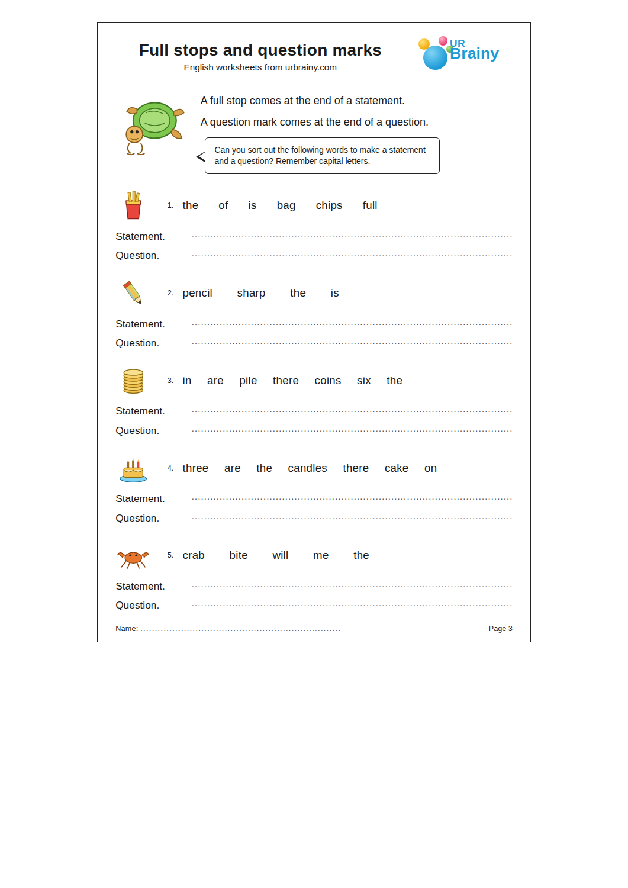Full stops and question marks
English worksheets from urbrainy.com
UR Brainy
A full stop comes at the end of a statement.
A question mark comes at the end of a question.
Can you sort out the following words to make a statement and a question? Remember capital letters.
1.
the of is bag chips full
Statement.
..........................................................................................................................................
Question.
..........................................................................................................................................
2.
pencil sharp the is
Statement.
..........................................................................................................................................
Question.
..........................................................................................................................................
3.
in are pile there coins six the
Statement.
..........................................................................................................................................
Question.
..........................................................................................................................................
4.
three are the candles there cake on
Statement.
..........................................................................................................................................
Question.
..........................................................................................................................................
5.
crab bite will me the
Statement.
..........................................................................................................................................
Question.
..........................................................................................................................................
Name: .....................................................................
Page 3